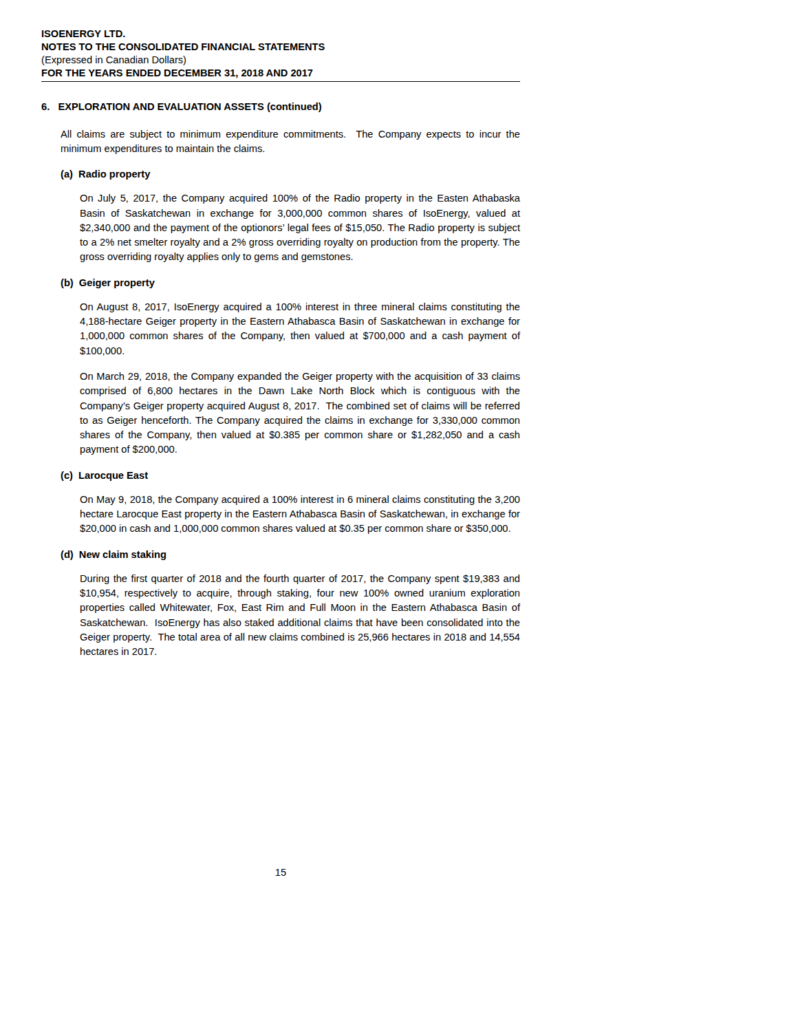ISOENERGY LTD. NOTES TO THE CONSOLIDATED FINANCIAL STATEMENTS (Expressed in Canadian Dollars) FOR THE YEARS ENDED DECEMBER 31, 2018 AND 2017
6. EXPLORATION AND EVALUATION ASSETS (continued)
All claims are subject to minimum expenditure commitments. The Company expects to incur the minimum expenditures to maintain the claims.
(a) Radio property
On July 5, 2017, the Company acquired 100% of the Radio property in the Easten Athabaska Basin of Saskatchewan in exchange for 3,000,000 common shares of IsoEnergy, valued at $2,340,000 and the payment of the optionors’ legal fees of $15,050. The Radio property is subject to a 2% net smelter royalty and a 2% gross overriding royalty on production from the property. The gross overriding royalty applies only to gems and gemstones.
(b) Geiger property
On August 8, 2017, IsoEnergy acquired a 100% interest in three mineral claims constituting the 4,188-hectare Geiger property in the Eastern Athabasca Basin of Saskatchewan in exchange for 1,000,000 common shares of the Company, then valued at $700,000 and a cash payment of $100,000.
On March 29, 2018, the Company expanded the Geiger property with the acquisition of 33 claims comprised of 6,800 hectares in the Dawn Lake North Block which is contiguous with the Company’s Geiger property acquired August 8, 2017. The combined set of claims will be referred to as Geiger henceforth. The Company acquired the claims in exchange for 3,330,000 common shares of the Company, then valued at $0.385 per common share or $1,282,050 and a cash payment of $200,000.
(c) Larocque East
On May 9, 2018, the Company acquired a 100% interest in 6 mineral claims constituting the 3,200 hectare Larocque East property in the Eastern Athabasca Basin of Saskatchewan, in exchange for $20,000 in cash and 1,000,000 common shares valued at $0.35 per common share or $350,000.
(d) New claim staking
During the first quarter of 2018 and the fourth quarter of 2017, the Company spent $19,383 and $10,954, respectively to acquire, through staking, four new 100% owned uranium exploration properties called Whitewater, Fox, East Rim and Full Moon in the Eastern Athabasca Basin of Saskatchewan. IsoEnergy has also staked additional claims that have been consolidated into the Geiger property. The total area of all new claims combined is 25,966 hectares in 2018 and 14,554 hectares in 2017.
15